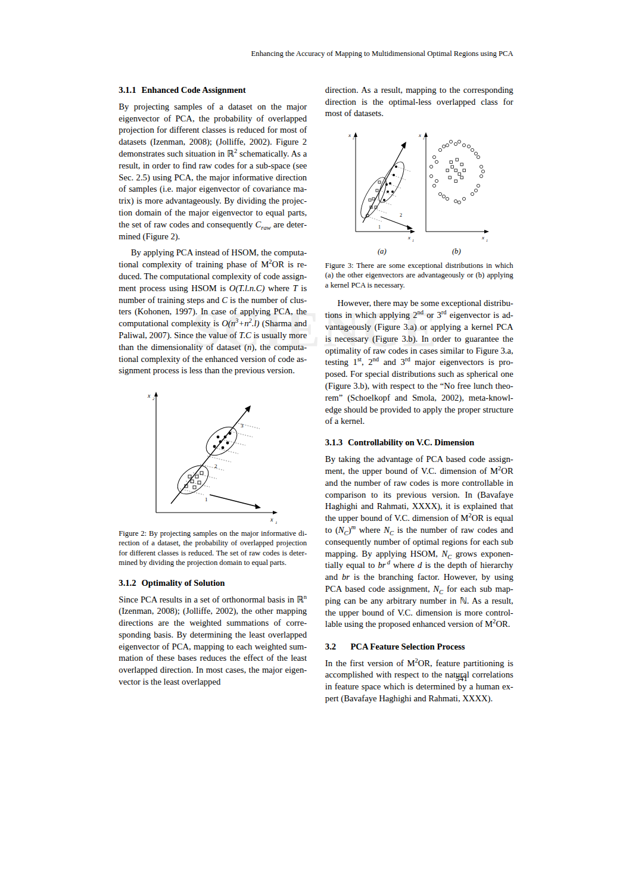SCIENCE
Enhancing the Accuracy of Mapping to Multidimensional Optimal Regions using PCA
3.1.1 Enhanced Code Assignment
By projecting samples of a dataset on the major eigenvector of PCA, the probability of overlapped projection for different classes is reduced for most of datasets (Izenman, 2008); (Jolliffe, 2002). Figure 2 demonstrates such situation in ℝ2 schematically. As a result, in order to find raw codes for a sub-space (see Sec. 2.5) using PCA, the major informative direction of samples (i.e. major eigenvector of covariance matrix) is more advantageously. By dividing the projection domain of the major eigenvector to equal parts, the set of raw codes and consequently Craw are determined (Figure 2).
By applying PCA instead of HSOM, the computational complexity of training phase of M2OR is reduced. The computational complexity of code assignment process using HSOM is O(T.l.n.C) where T is number of training steps and C is the number of clusters (Kohonen, 1997). In case of applying PCA, the computational complexity is O(n3+n2.l) (Sharma and Paliwal, 2007). Since the value of T.C is usually more than the dimensionality of dataset (n), the computational complexity of the enhanced version of code assignment process is less than the previous version.
x 2 x 1 1 2 3
Figure 2: By projecting samples on the major informative direction of a dataset, the probability of overlapped projection for different classes is reduced. The set of raw codes is determined by dividing the projection domain to equal parts.
3.1.2 Optimality of Solution
Since PCA results in a set of orthonormal basis in ℝn (Izenman, 2008); (Jolliffe, 2002), the other mapping directions are the weighted summations of corresponding basis. By determining the least overlapped eigenvector of PCA, mapping to each weighted summation of these bases reduces the effect of the least overlapped direction. In most cases, the major eigenvector is the least overlapped
direction. As a result, mapping to the corresponding direction is the optimal-less overlapped class for most of datasets.
x 2 x 1 1 2 x 2 x 1
(a) (b)
Figure 3: There are some exceptional distributions in which (a) the other eigenvectors are advantageously or (b) applying a kernel PCA is necessary.
However, there may be some exceptional distributions in which applying 2nd or 3rd eigenvector is advantageously (Figure 3.a) or applying a kernel PCA is necessary (Figure 3.b). In order to guarantee the optimality of raw codes in cases similar to Figure 3.a, testing 1st, 2nd and 3rd major eigenvectors is proposed. For special distributions such as spherical one (Figure 3.b), with respect to the “No free lunch theorem” (Schoelkopf and Smola, 2002), meta-knowledge should be provided to apply the proper structure of a kernel.
3.1.3 Controllability on V.C. Dimension
By taking the advantage of PCA based code assignment, the upper bound of V.C. dimension of M2OR and the number of raw codes is more controllable in comparison to its previous version. In (Bavafaye Haghighi and Rahmati, XXXX), it is explained that the upper bound of V.C. dimension of M2OR is equal to (NC)m where NC is the number of raw codes and consequently number of optimal regions for each sub mapping. By applying HSOM, NC grows exponentially equal to br d where d is the depth of hierarchy and br is the branching factor. However, by using PCA based code assignment, NC for each sub mapping can be any arbitrary number in ℕ. As a result, the upper bound of V.C. dimension is more controllable using the proposed enhanced version of M2OR.
3.2 PCA Feature Selection Process
In the first version of M2OR, feature partitioning is accomplished with respect to the natural correlations in feature space which is determined by a human expert (Bavafaye Haghighi and Rahmati, XXXX).
541